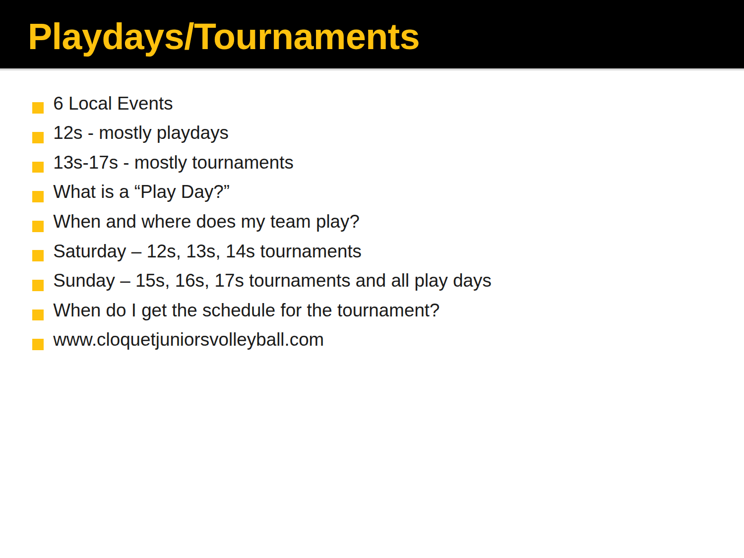Playdays/Tournaments
6 Local Events
12s - mostly playdays
13s-17s - mostly tournaments
What is a “Play Day?”
When and where does my team play?
Saturday – 12s, 13s, 14s tournaments
Sunday – 15s, 16s, 17s tournaments and all play days
When do I get the schedule for the tournament?
www.cloquetjuniorsvolleyball.com